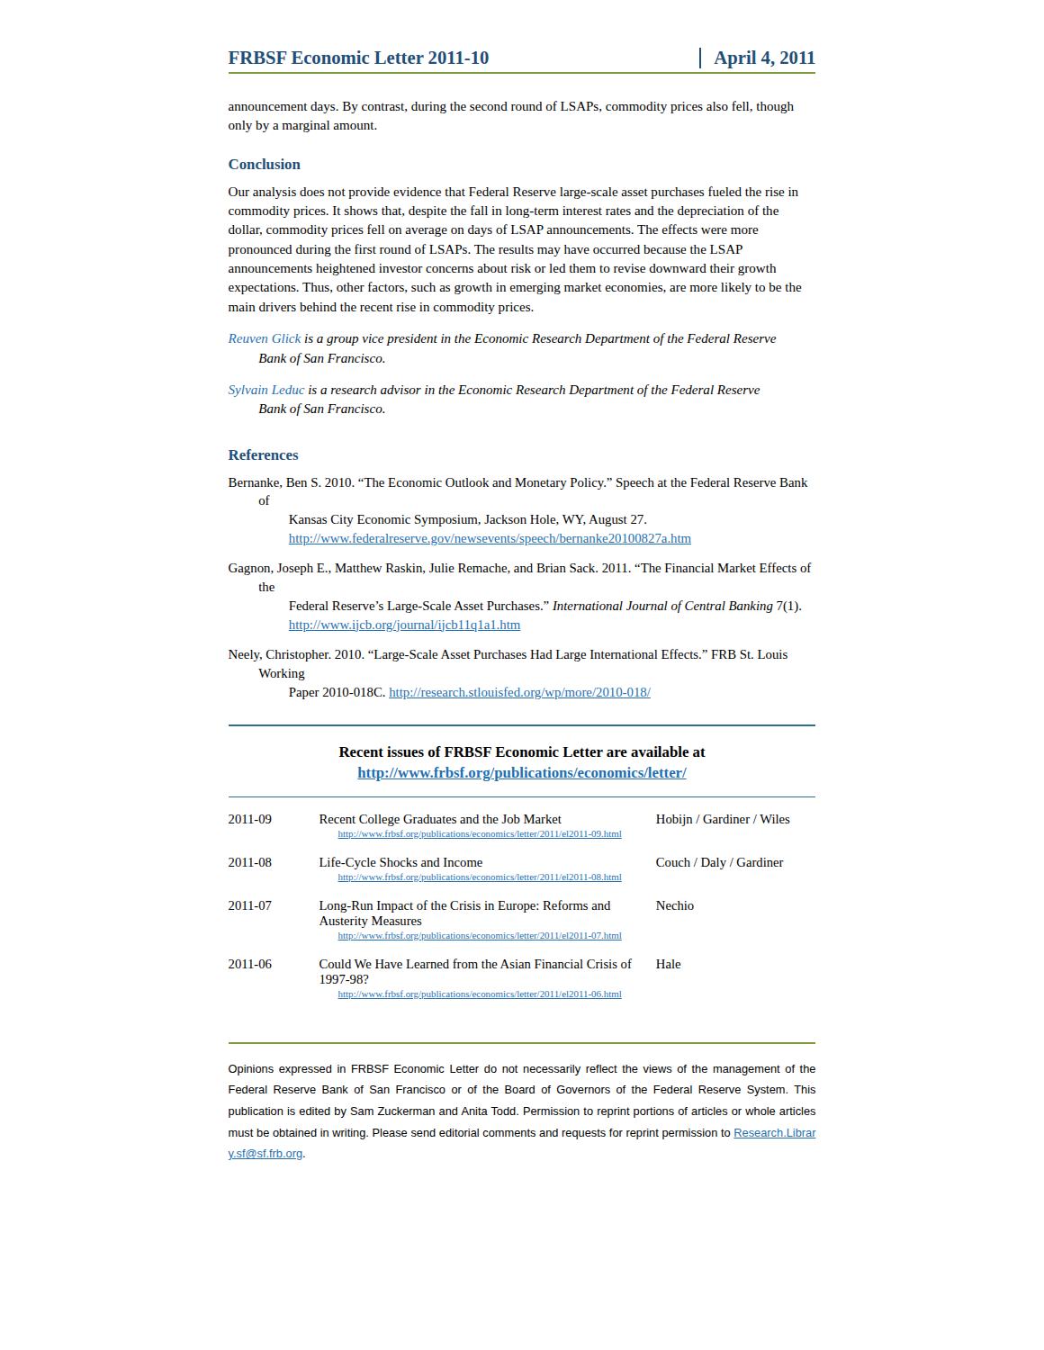FRBSF Economic Letter 2011-10
April 4, 2011
announcement days. By contrast, during the second round of LSAPs, commodity prices also fell, though only by a marginal amount.
Conclusion
Our analysis does not provide evidence that Federal Reserve large-scale asset purchases fueled the rise in commodity prices. It shows that, despite the fall in long-term interest rates and the depreciation of the dollar, commodity prices fell on average on days of LSAP announcements. The effects were more pronounced during the first round of LSAPs. The results may have occurred because the LSAP announcements heightened investor concerns about risk or led them to revise downward their growth expectations. Thus, other factors, such as growth in emerging market economies, are more likely to be the main drivers behind the recent rise in commodity prices.
Reuven Glick is a group vice president in the Economic Research Department of the Federal Reserve Bank of San Francisco.
Sylvain Leduc is a research advisor in the Economic Research Department of the Federal Reserve Bank of San Francisco.
References
Bernanke, Ben S. 2010. “The Economic Outlook and Monetary Policy.” Speech at the Federal Reserve Bank of Kansas City Economic Symposium, Jackson Hole, WY, August 27. http://www.federalreserve.gov/newsevents/speech/bernanke20100827a.htm
Gagnon, Joseph E., Matthew Raskin, Julie Remache, and Brian Sack. 2011. “The Financial Market Effects of the Federal Reserve’s Large-Scale Asset Purchases.” International Journal of Central Banking 7(1). http://www.ijcb.org/journal/ijcb11q1a1.htm
Neely, Christopher. 2010. “Large-Scale Asset Purchases Had Large International Effects.” FRB St. Louis Working Paper 2010-018C. http://research.stlouisfed.org/wp/more/2010-018/
Recent issues of FRBSF Economic Letter are available at
http://www.frbsf.org/publications/economics/letter/
| 2011-09 | Recent College Graduates and the Job Market http://www.frbsf.org/publications/economics/letter/2011/el2011-09.html | Hobijn / Gardiner / Wiles |
| 2011-08 | Life-Cycle Shocks and Income http://www.frbsf.org/publications/economics/letter/2011/el2011-08.html | Couch / Daly / Gardiner |
| 2011-07 | Long-Run Impact of the Crisis in Europe: Reforms and Austerity Measures http://www.frbsf.org/publications/economics/letter/2011/el2011-07.html | Nechio |
| 2011-06 | Could We Have Learned from the Asian Financial Crisis of 1997-98? http://www.frbsf.org/publications/economics/letter/2011/el2011-06.html | Hale |
Opinions expressed in FRBSF Economic Letter do not necessarily reflect the views of the management of the Federal Reserve Bank of San Francisco or of the Board of Governors of the Federal Reserve System. This publication is edited by Sam Zuckerman and Anita Todd. Permission to reprint portions of articles or whole articles must be obtained in writing. Please send editorial comments and requests for reprint permission to Research.Library.sf@sf.frb.org.